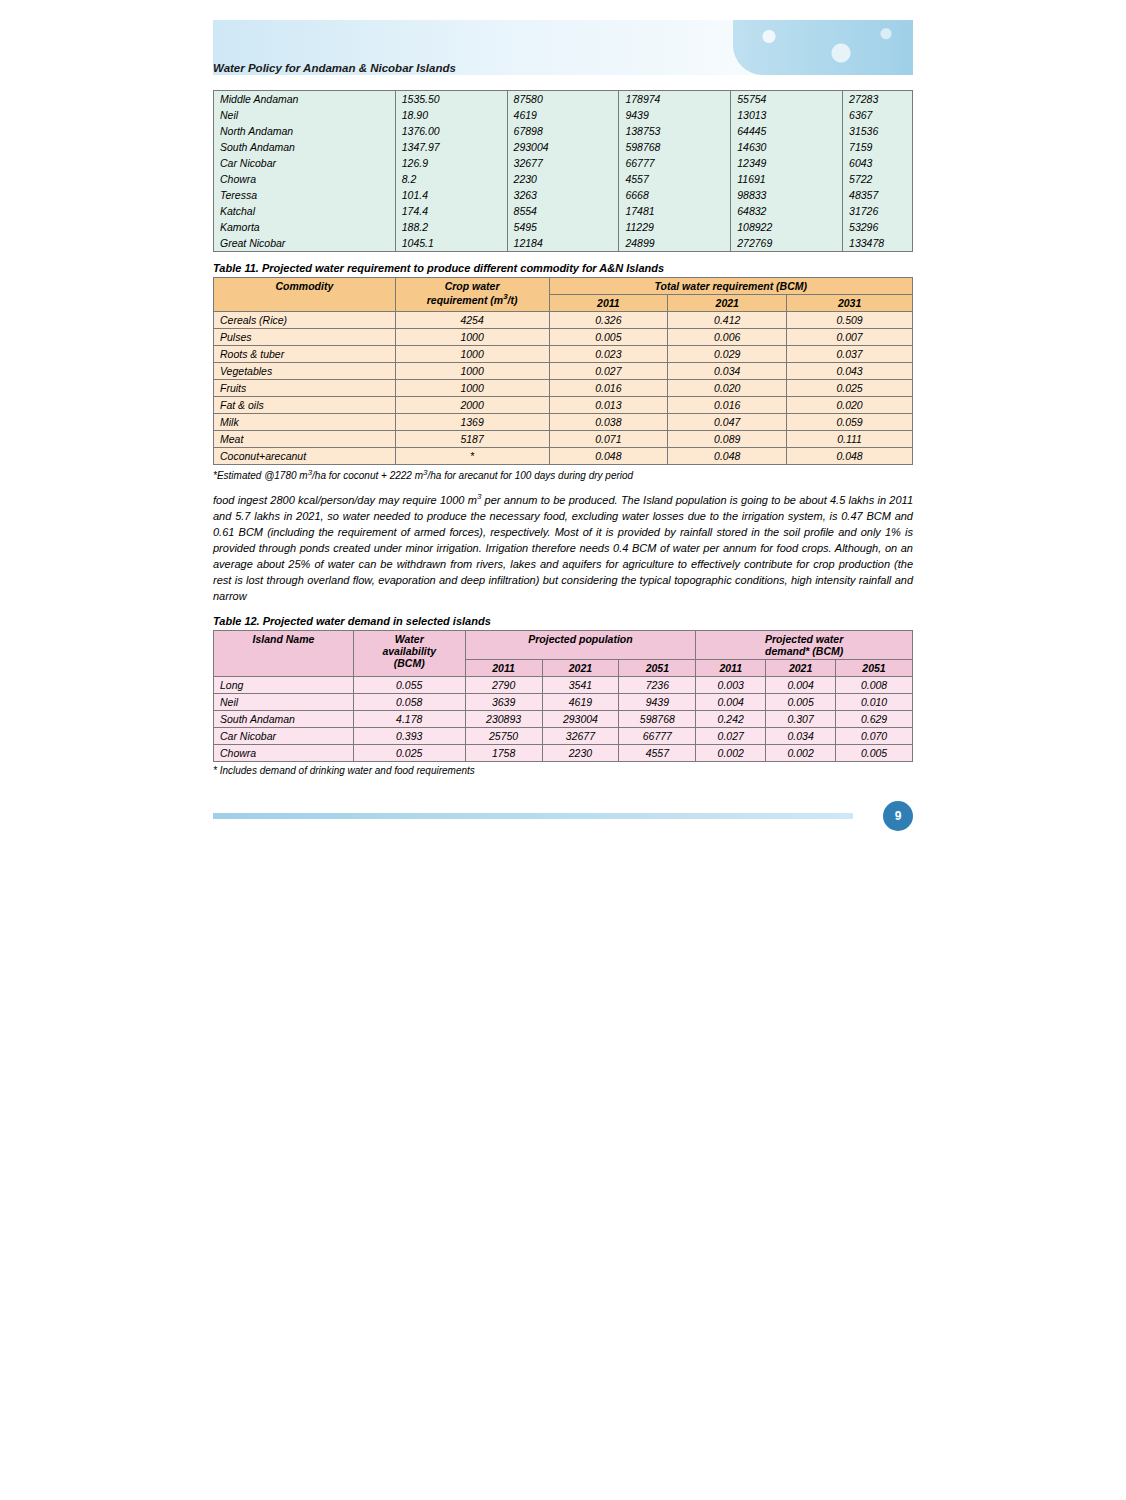Water Policy for Andaman & Nicobar Islands
| Middle Andaman | 1535.50 | 87580 | 178974 | 55754 | 27283 |
| Neil | 18.90 | 4619 | 9439 | 13013 | 6367 |
| North Andaman | 1376.00 | 67898 | 138753 | 64445 | 31536 |
| South Andaman | 1347.97 | 293004 | 598768 | 14630 | 7159 |
| Car Nicobar | 126.9 | 32677 | 66777 | 12349 | 6043 |
| Chowra | 8.2 | 2230 | 4557 | 11691 | 5722 |
| Teressa | 101.4 | 3263 | 6668 | 98833 | 48357 |
| Katchal | 174.4 | 8554 | 17481 | 64832 | 31726 |
| Kamorta | 188.2 | 5495 | 11229 | 108922 | 53296 |
| Great Nicobar | 1045.1 | 12184 | 24899 | 272769 | 133478 |
Table 11. Projected water requirement to produce different commodity for A&N Islands
| Commodity | Crop water requirement (m 3 /t) | Total water requirement (BCM) |
| --- | --- | --- |
| 2011 | 2021 | 2031 |
| Cereals (Rice) | 4254 | 0.326 | 0.412 | 0.509 |
| Pulses | 1000 | 0.005 | 0.006 | 0.007 |
| Roots & tuber | 1000 | 0.023 | 0.029 | 0.037 |
| Vegetables | 1000 | 0.027 | 0.034 | 0.043 |
| Fruits | 1000 | 0.016 | 0.020 | 0.025 |
| Fat & oils | 2000 | 0.013 | 0.016 | 0.020 |
| Milk | 1369 | 0.038 | 0.047 | 0.059 |
| Meat | 5187 | 0.071 | 0.089 | 0.111 |
| Coconut+arecanut | * | 0.048 | 0.048 | 0.048 |
*Estimated @1780 m3/ha for coconut + 2222 m3/ha for arecanut for 100 days during dry period
food ingest 2800 kcal/person/day may require 1000 m3 per annum to be produced. The Island population is going to be about 4.5 lakhs in 2011 and 5.7 lakhs in 2021, so water needed to produce the necessary food, excluding water losses due to the irrigation system, is 0.47 BCM and 0.61 BCM (including the requirement of armed forces), respectively. Most of it is provided by rainfall stored in the soil profile and only 1% is provided through ponds created under minor irrigation. Irrigation therefore needs 0.4 BCM of water per annum for food crops. Although, on an average about 25% of water can be withdrawn from rivers, lakes and aquifers for agriculture to effectively contribute for crop production (the rest is lost through overland flow, evaporation and deep infiltration) but considering the typical topographic conditions, high intensity rainfall and narrow
Table 12. Projected water demand in selected islands
| Island Name | Water availability (BCM) | Projected population | Projected water demand* (BCM) |
| --- | --- | --- | --- |
| 2011 | 2021 | 2051 | 2011 | 2021 | 2051 |
| Long | 0.055 | 2790 | 3541 | 7236 | 0.003 | 0.004 | 0.008 |
| Neil | 0.058 | 3639 | 4619 | 9439 | 0.004 | 0.005 | 0.010 |
| South Andaman | 4.178 | 230893 | 293004 | 598768 | 0.242 | 0.307 | 0.629 |
| Car Nicobar | 0.393 | 25750 | 32677 | 66777 | 0.027 | 0.034 | 0.070 |
| Chowra | 0.025 | 1758 | 2230 | 4557 | 0.002 | 0.002 | 0.005 |
* Includes demand of drinking water and food requirements
9